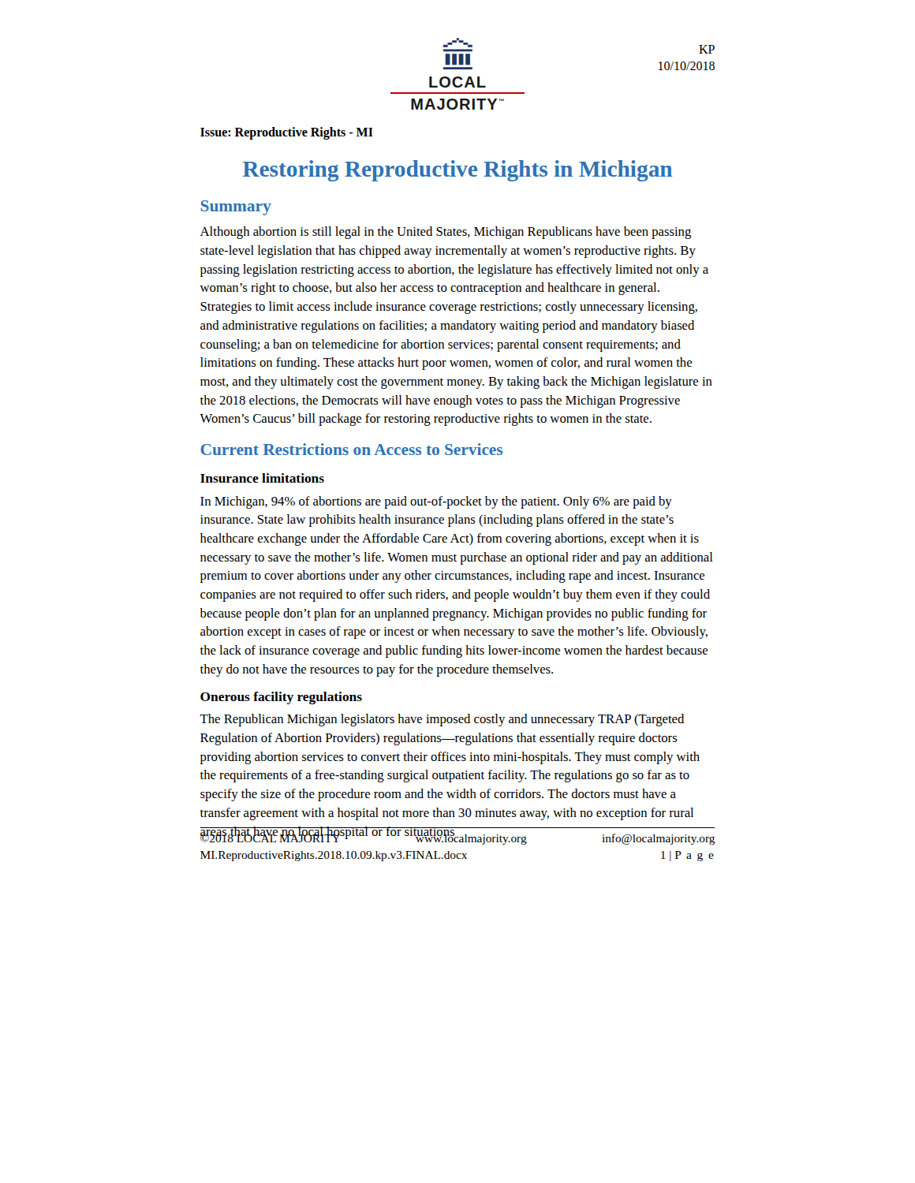KP
10/10/2018
🏛
LOCAL
MAJORITY™
Issue: Reproductive Rights - MI
Restoring Reproductive Rights in Michigan
Summary
Although abortion is still legal in the United States, Michigan Republicans have been passing state-level legislation that has chipped away incrementally at women’s reproductive rights. By passing legislation restricting access to abortion, the legislature has effectively limited not only a woman’s right to choose, but also her access to contraception and healthcare in general. Strategies to limit access include insurance coverage restrictions; costly unnecessary licensing, and administrative regulations on facilities; a mandatory waiting period and mandatory biased counseling; a ban on telemedicine for abortion services; parental consent requirements; and limitations on funding. These attacks hurt poor women, women of color, and rural women the most, and they ultimately cost the government money. By taking back the Michigan legislature in the 2018 elections, the Democrats will have enough votes to pass the Michigan Progressive Women’s Caucus’ bill package for restoring reproductive rights to women in the state.
Current Restrictions on Access to Services
Insurance limitations
In Michigan, 94% of abortions are paid out-of-pocket by the patient. Only 6% are paid by insurance. State law prohibits health insurance plans (including plans offered in the state’s healthcare exchange under the Affordable Care Act) from covering abortions, except when it is necessary to save the mother’s life. Women must purchase an optional rider and pay an additional premium to cover abortions under any other circumstances, including rape and incest. Insurance companies are not required to offer such riders, and people wouldn’t buy them even if they could because people don’t plan for an unplanned pregnancy. Michigan provides no public funding for abortion except in cases of rape or incest or when necessary to save the mother’s life. Obviously, the lack of insurance coverage and public funding hits lower-income women the hardest because they do not have the resources to pay for the procedure themselves.
Onerous facility regulations
The Republican Michigan legislators have imposed costly and unnecessary TRAP (Targeted Regulation of Abortion Providers) regulations—regulations that essentially require doctors providing abortion services to convert their offices into mini-hospitals. They must comply with the requirements of a free-standing surgical outpatient facility. The regulations go so far as to specify the size of the procedure room and the width of corridors. The doctors must have a transfer agreement with a hospital not more than 30 minutes away, with no exception for rural areas that have no local hospital or for situations
©2018 LOCAL MAJORITY www.localmajority.org info@localmajority.org
MI.ReproductiveRights.2018.10.09.kp.v3.FINAL.docx 1 | P a g e